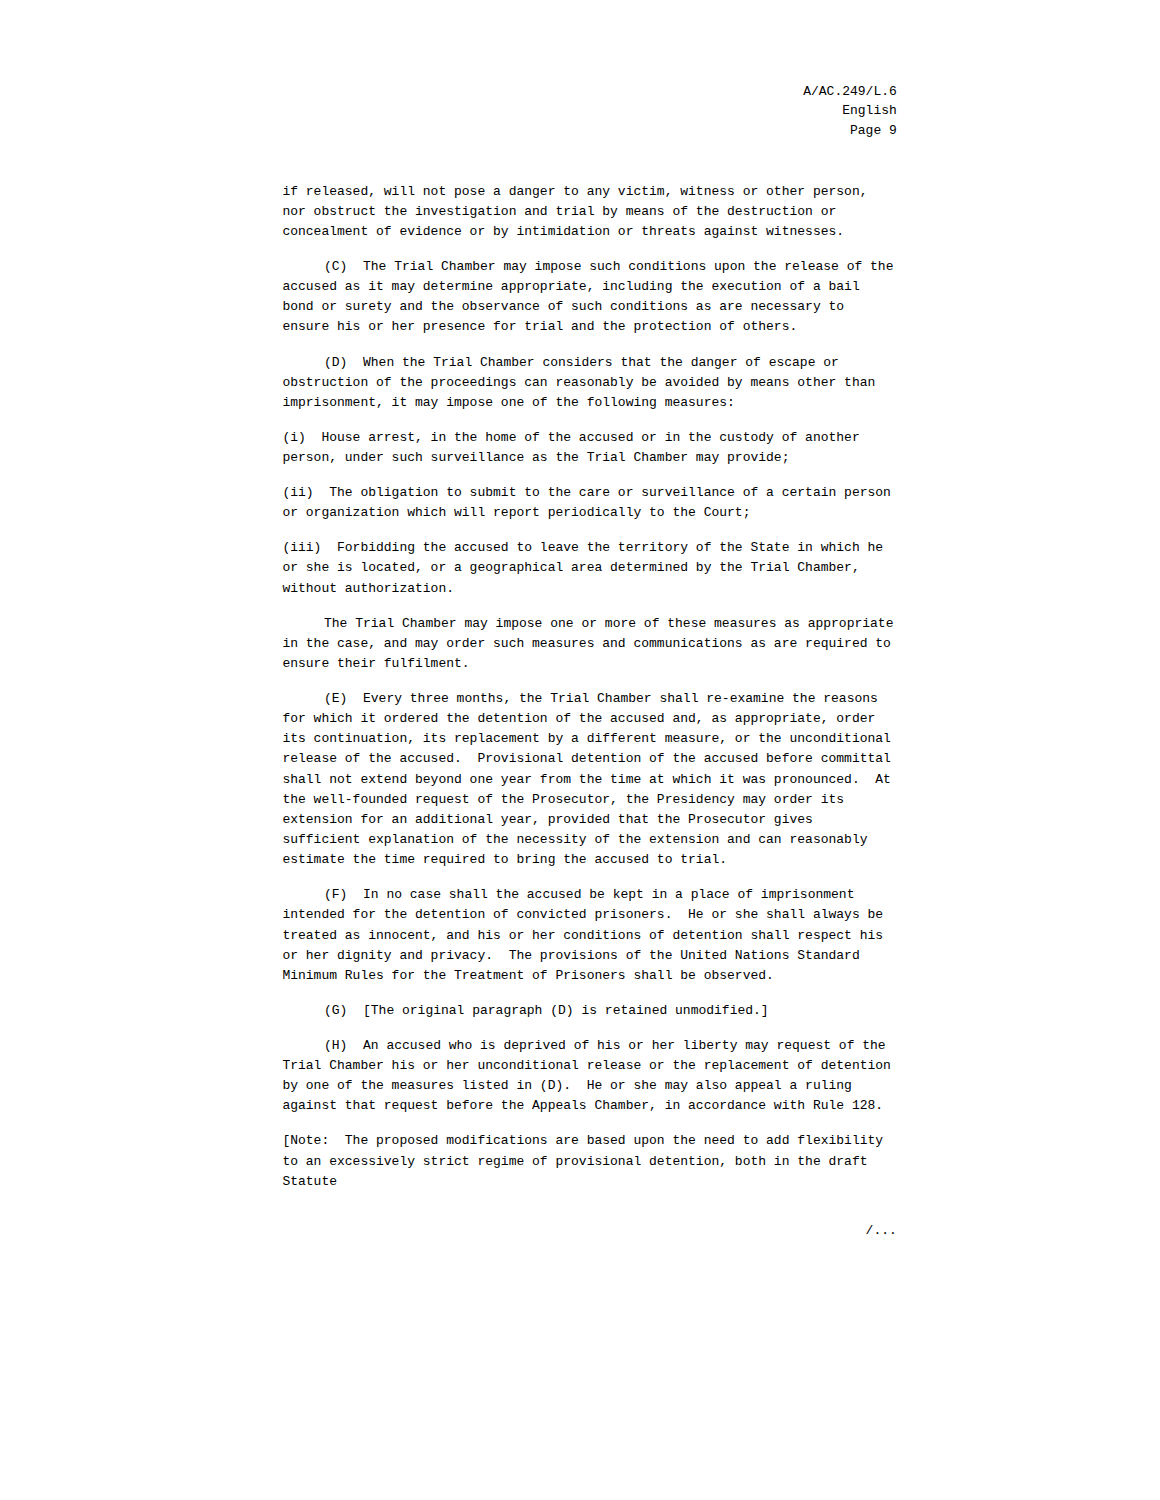A/AC.249/L.6
English
Page 9
if released, will not pose a danger to any victim, witness or other person, nor obstruct the investigation and trial by means of the destruction or concealment of evidence or by intimidation or threats against witnesses.
(C) The Trial Chamber may impose such conditions upon the release of the accused as it may determine appropriate, including the execution of a bail bond or surety and the observance of such conditions as are necessary to ensure his or her presence for trial and the protection of others.
(D) When the Trial Chamber considers that the danger of escape or obstruction of the proceedings can reasonably be avoided by means other than imprisonment, it may impose one of the following measures:
(i) House arrest, in the home of the accused or in the custody of another person, under such surveillance as the Trial Chamber may provide;
(ii) The obligation to submit to the care or surveillance of a certain person or organization which will report periodically to the Court;
(iii) Forbidding the accused to leave the territory of the State in which he or she is located, or a geographical area determined by the Trial Chamber, without authorization.
The Trial Chamber may impose one or more of these measures as appropriate in the case, and may order such measures and communications as are required to ensure their fulfilment.
(E) Every three months, the Trial Chamber shall re-examine the reasons for which it ordered the detention of the accused and, as appropriate, order its continuation, its replacement by a different measure, or the unconditional release of the accused. Provisional detention of the accused before committal shall not extend beyond one year from the time at which it was pronounced. At the well-founded request of the Prosecutor, the Presidency may order its extension for an additional year, provided that the Prosecutor gives sufficient explanation of the necessity of the extension and can reasonably estimate the time required to bring the accused to trial.
(F) In no case shall the accused be kept in a place of imprisonment intended for the detention of convicted prisoners. He or she shall always be treated as innocent, and his or her conditions of detention shall respect his or her dignity and privacy. The provisions of the United Nations Standard Minimum Rules for the Treatment of Prisoners shall be observed.
(G) [The original paragraph (D) is retained unmodified.]
(H) An accused who is deprived of his or her liberty may request of the Trial Chamber his or her unconditional release or the replacement of detention by one of the measures listed in (D). He or she may also appeal a ruling against that request before the Appeals Chamber, in accordance with Rule 128.
[Note: The proposed modifications are based upon the need to add flexibility to an excessively strict regime of provisional detention, both in the draft Statute
/...